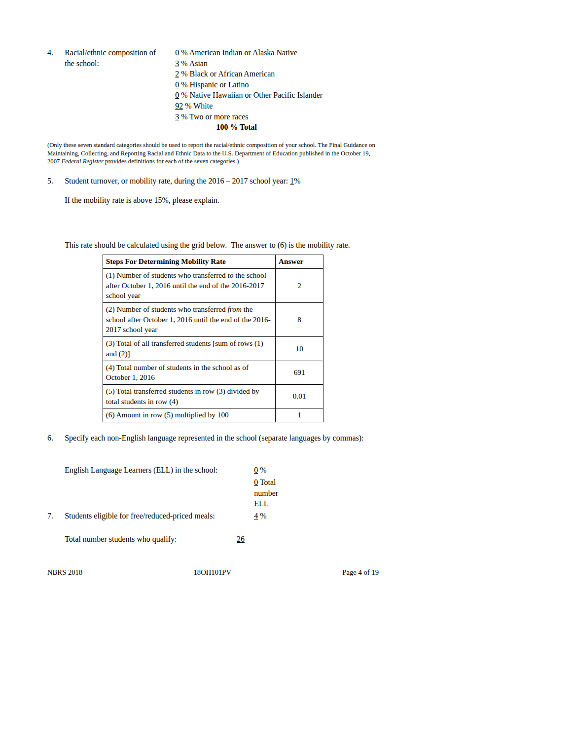4.
Racial/ethnic composition of
the school:
0 % American Indian or Alaska Native
3 % Asian
2 % Black or African American
0 % Hispanic or Latino
0 % Native Hawaiian or Other Pacific Islander
92 % White
3 % Two or more races
100 % Total
(Only these seven standard categories should be used to report the racial/ethnic composition of your school. The Final Guidance on Maintaining, Collecting, and Reporting Racial and Ethnic Data to the U.S. Department of Education published in the October 19, 2007 Federal Register provides definitions for each of the seven categories.)
5.
Student turnover, or mobility rate, during the 2016 – 2017 school year: 1%
If the mobility rate is above 15%, please explain.
This rate should be calculated using the grid below. The answer to (6) is the mobility rate.
| Steps For Determining Mobility Rate | Answer |
| --- | --- |
| (1) Number of students who transferred to the school after October 1, 2016 until the end of the 2016-2017 school year | 2 |
| (2) Number of students who transferred from the school after October 1, 2016 until the end of the 2016-2017 school year | 8 |
| (3) Total of all transferred students [sum of rows (1) and (2)] | 10 |
| (4) Total number of students in the school as of October 1, 2016 | 691 |
| (5) Total transferred students in row (3) divided by total students in row (4) | 0.01 |
| (6) Amount in row (5) multiplied by 100 | 1 |
6.
Specify each non-English language represented in the school (separate languages by commas):
English Language Learners (ELL) in the school:
0 %
0 Total number ELL
7.
Students eligible for free/reduced-priced meals:
4 %
Total number students who qualify:
26
NBRS 2018 18OH101PV Page 4 of 19